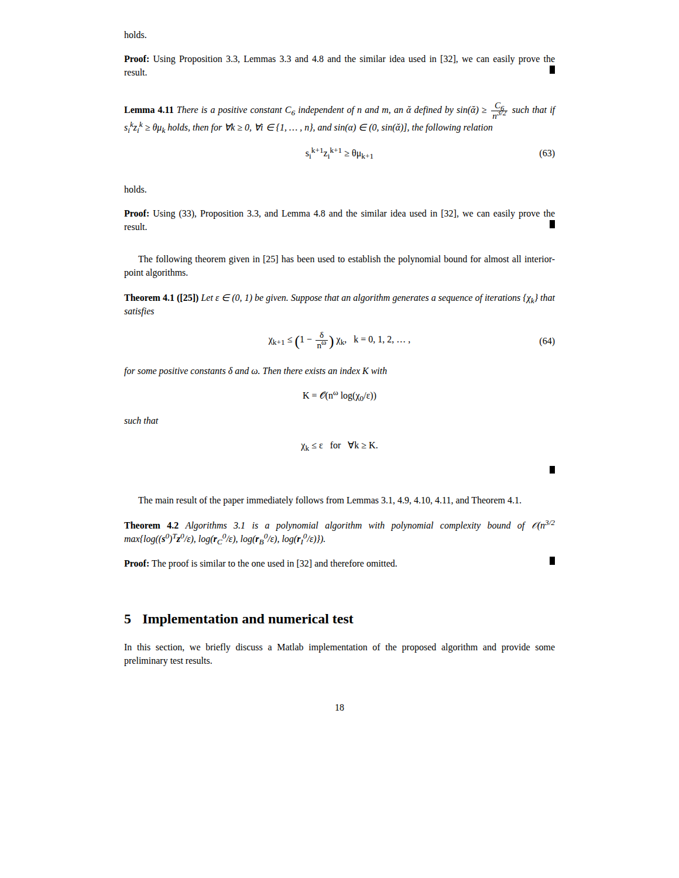holds.
Proof: Using Proposition 3.3, Lemmas 3.3 and 4.8 and the similar idea used in [32], we can easily prove the result.
Lemma 4.11 There is a positive constant C6 independent of n and m, an ᾰ defined by sin(ᾰ) ≥ C6 n3/2 such that if sikzik ≥ θμk holds, then for ∀k ≥ 0, ∀i ∈ {1, … , n}, and sin(α) ∈ (0, sin(ᾰ)], the following relation
sik+1zik+1 ≥ θμk+1 (63)
holds.
Proof: Using (33), Proposition 3.3, and Lemma 4.8 and the similar idea used in [32], we can easily prove the result.
The following theorem given in [25] has been used to establish the polynomial bound for almost all interior-point algorithms.
Theorem 4.1 ([25]) Let ε ∈ (0, 1) be given. Suppose that an algorithm generates a sequence of iterations {χk} that satisfies
χk+1 ≤ (1 − δnω) χk, k = 0, 1, 2, … , (64)
for some positive constants δ and ω. Then there exists an index K with
K = 𝒪(nω log(χ0/ε))
such that
χk ≤ ε for ∀k ≥ K.
The main result of the paper immediately follows from Lemmas 3.1, 4.9, 4.10, 4.11, and Theorem 4.1.
Theorem 4.2 Algorithms 3.1 is a polynomial algorithm with polynomial complexity bound of 𝒪(n3/2 max{log((s0)Tz0/ε), log(rC0/ε), log(rB0/ε), log(rI0/ε)}).
Proof: The proof is similar to the one used in [32] and therefore omitted.
5 Implementation and numerical test
In this section, we briefly discuss a Matlab implementation of the proposed algorithm and provide some preliminary test results.
18